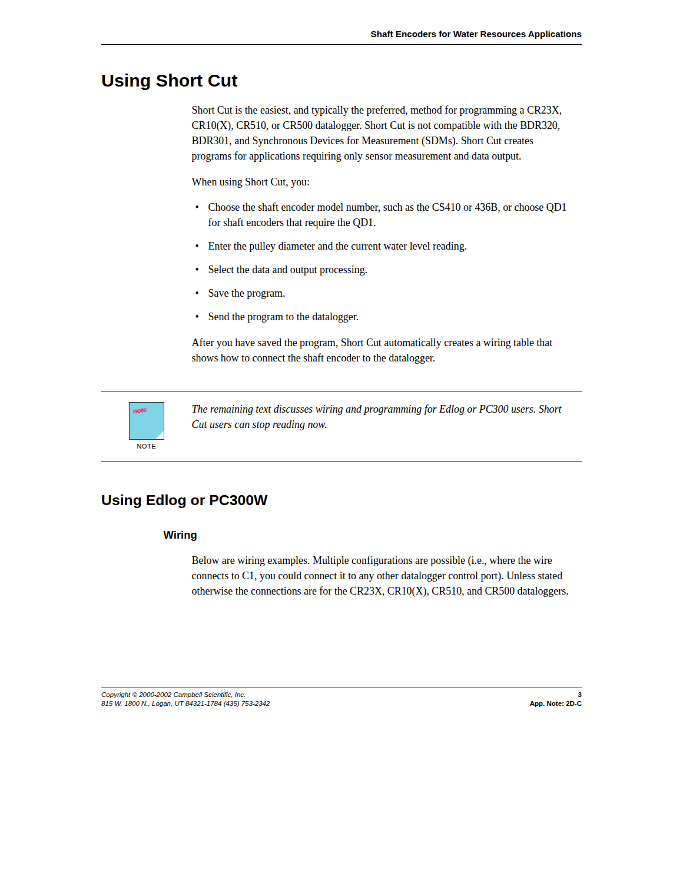Shaft Encoders for Water Resources Applications
Using Short Cut
Short Cut is the easiest, and typically the preferred, method for programming a CR23X, CR10(X), CR510, or CR500 datalogger. Short Cut is not compatible with the BDR320, BDR301, and Synchronous Devices for Measurement (SDMs). Short Cut creates programs for applications requiring only sensor measurement and data output.
When using Short Cut, you:
Choose the shaft encoder model number, such as the CS410 or 436B, or choose QD1 for shaft encoders that require the QD1.
Enter the pulley diameter and the current water level reading.
Select the data and output processing.
Save the program.
Send the program to the datalogger.
After you have saved the program, Short Cut automatically creates a wiring table that shows how to connect the shaft encoder to the datalogger.
NOTE
The remaining text discusses wiring and programming for Edlog or PC300 users. Short Cut users can stop reading now.
Using Edlog or PC300W
Wiring
Below are wiring examples. Multiple configurations are possible (i.e., where the wire connects to C1, you could connect it to any other datalogger control port). Unless stated otherwise the connections are for the CR23X, CR10(X), CR510, and CR500 dataloggers.
Copyright © 2000-2002 Campbell Scientific, Inc. 3
815 W. 1800 N., Logan, UT 84321-1784 (435) 753-2342 App. Note: 2D-C